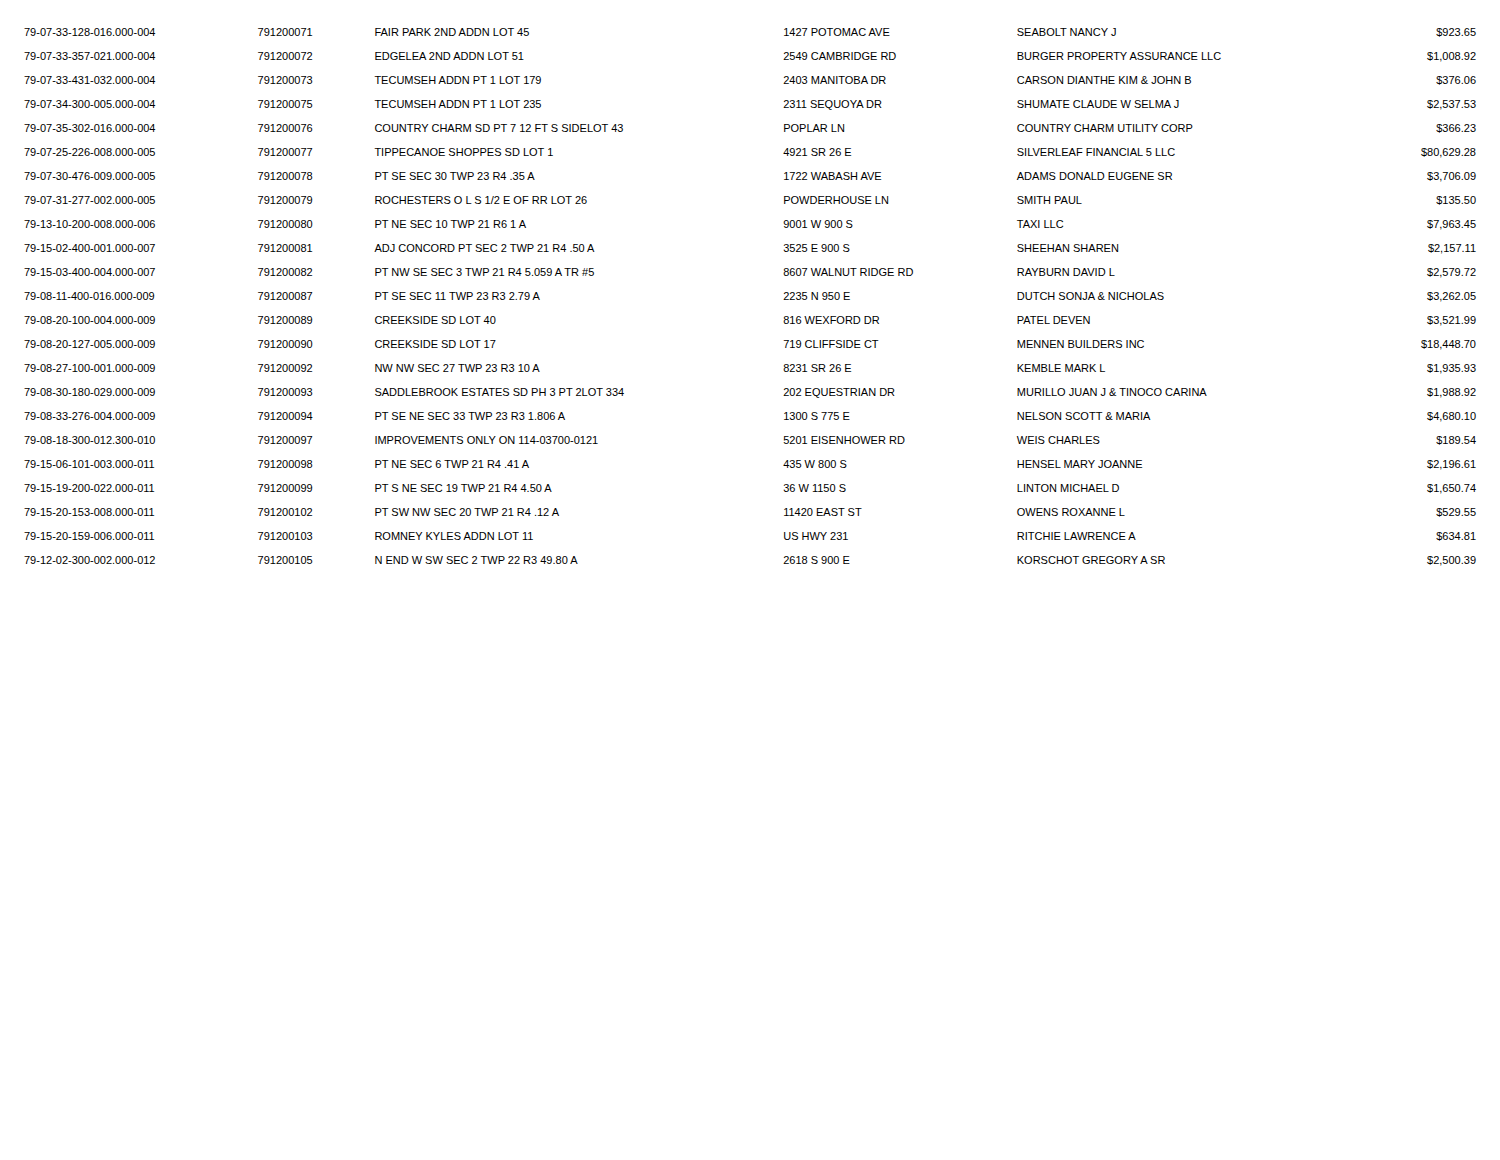| 79-07-33-128-016.000-004 | 791200071 | FAIR PARK 2ND ADDN LOT 45 | 1427 POTOMAC AVE | SEABOLT NANCY J | $923.65 |
| 79-07-33-357-021.000-004 | 791200072 | EDGELEA 2ND ADDN LOT 51 | 2549 CAMBRIDGE RD | BURGER PROPERTY ASSURANCE LLC | $1,008.92 |
| 79-07-33-431-032.000-004 | 791200073 | TECUMSEH ADDN PT 1 LOT 179 | 2403 MANITOBA DR | CARSON DIANTHE KIM & JOHN B | $376.06 |
| 79-07-34-300-005.000-004 | 791200075 | TECUMSEH ADDN PT 1 LOT 235 | 2311 SEQUOYA DR | SHUMATE CLAUDE W SELMA J | $2,537.53 |
| 79-07-35-302-016.000-004 | 791200076 | COUNTRY CHARM SD PT 7 12 FT S SIDELOT 43 | POPLAR LN | COUNTRY CHARM UTILITY CORP | $366.23 |
| 79-07-25-226-008.000-005 | 791200077 | TIPPECANOE SHOPPES SD LOT 1 | 4921 SR 26 E | SILVERLEAF FINANCIAL 5 LLC | $80,629.28 |
| 79-07-30-476-009.000-005 | 791200078 | PT SE SEC 30 TWP 23 R4 .35 A | 1722 WABASH AVE | ADAMS DONALD EUGENE SR | $3,706.09 |
| 79-07-31-277-002.000-005 | 791200079 | ROCHESTERS O L S 1/2 E OF RR LOT 26 | POWDERHOUSE LN | SMITH PAUL | $135.50 |
| 79-13-10-200-008.000-006 | 791200080 | PT NE SEC 10 TWP 21 R6 1 A | 9001 W 900 S | TAXI LLC | $7,963.45 |
| 79-15-02-400-001.000-007 | 791200081 | ADJ CONCORD PT SEC 2 TWP 21 R4 .50 A | 3525 E 900 S | SHEEHAN SHAREN | $2,157.11 |
| 79-15-03-400-004.000-007 | 791200082 | PT NW SE SEC 3 TWP 21 R4 5.059 A TR #5 | 8607 WALNUT RIDGE RD | RAYBURN DAVID L | $2,579.72 |
| 79-08-11-400-016.000-009 | 791200087 | PT SE SEC 11 TWP 23 R3 2.79 A | 2235 N 950 E | DUTCH SONJA & NICHOLAS | $3,262.05 |
| 79-08-20-100-004.000-009 | 791200089 | CREEKSIDE SD LOT 40 | 816 WEXFORD DR | PATEL DEVEN | $3,521.99 |
| 79-08-20-127-005.000-009 | 791200090 | CREEKSIDE SD LOT 17 | 719 CLIFFSIDE CT | MENNEN BUILDERS INC | $18,448.70 |
| 79-08-27-100-001.000-009 | 791200092 | NW NW SEC 27 TWP 23 R3 10 A | 8231 SR 26 E | KEMBLE MARK L | $1,935.93 |
| 79-08-30-180-029.000-009 | 791200093 | SADDLEBROOK ESTATES SD PH 3 PT 2LOT 334 | 202 EQUESTRIAN DR | MURILLO JUAN J & TINOCO CARINA | $1,988.92 |
| 79-08-33-276-004.000-009 | 791200094 | PT SE NE SEC 33 TWP 23 R3 1.806 A | 1300 S 775 E | NELSON SCOTT & MARIA | $4,680.10 |
| 79-08-18-300-012.300-010 | 791200097 | IMPROVEMENTS ONLY ON 114-03700-0121 | 5201 EISENHOWER RD | WEIS CHARLES | $189.54 |
| 79-15-06-101-003.000-011 | 791200098 | PT NE SEC 6 TWP 21 R4 .41 A | 435 W 800 S | HENSEL MARY JOANNE | $2,196.61 |
| 79-15-19-200-022.000-011 | 791200099 | PT S NE SEC 19 TWP 21 R4 4.50 A | 36 W 1150 S | LINTON MICHAEL D | $1,650.74 |
| 79-15-20-153-008.000-011 | 791200102 | PT SW NW SEC 20 TWP 21 R4 .12 A | 11420 EAST ST | OWENS ROXANNE L | $529.55 |
| 79-15-20-159-006.000-011 | 791200103 | ROMNEY KYLES ADDN LOT 11 | US HWY 231 | RITCHIE LAWRENCE A | $634.81 |
| 79-12-02-300-002.000-012 | 791200105 | N END W SW SEC 2 TWP 22 R3 49.80 A | 2618 S 900 E | KORSCHOT GREGORY A SR | $2,500.39 |